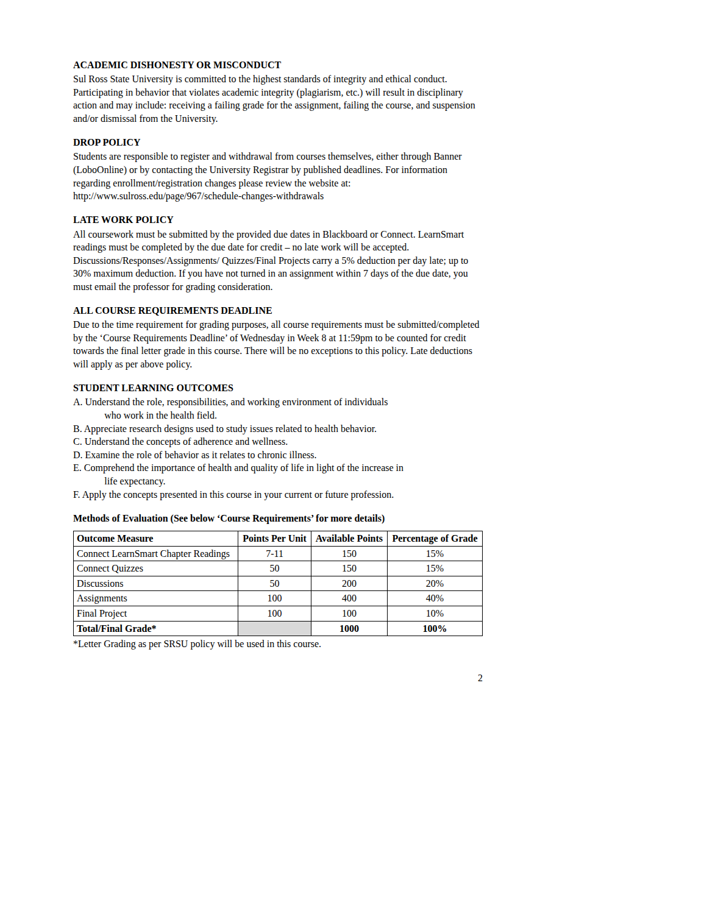Academic Dishonesty or Misconduct
Sul Ross State University is committed to the highest standards of integrity and ethical conduct. Participating in behavior that violates academic integrity (plagiarism, etc.) will result in disciplinary action and may include: receiving a failing grade for the assignment, failing the course, and suspension and/or dismissal from the University.
Drop Policy
Students are responsible to register and withdrawal from courses themselves, either through Banner (LoboOnline) or by contacting the University Registrar by published deadlines. For information regarding enrollment/registration changes please review the website at: http://www.sulross.edu/page/967/schedule-changes-withdrawals
Late Work Policy
All coursework must be submitted by the provided due dates in Blackboard or Connect. LearnSmart readings must be completed by the due date for credit – no late work will be accepted. Discussions/Responses/Assignments/ Quizzes/Final Projects carry a 5% deduction per day late; up to 30% maximum deduction. If you have not turned in an assignment within 7 days of the due date, you must email the professor for grading consideration.
All Course Requirements Deadline
Due to the time requirement for grading purposes, all course requirements must be submitted/completed by the ‘Course Requirements Deadline’ of Wednesday in Week 8 at 11:59pm to be counted for credit towards the final letter grade in this course. There will be no exceptions to this policy. Late deductions will apply as per above policy.
Student Learning Outcomes
A. Understand the role, responsibilities, and working environment of individualswho work in the health field.
B. Appreciate research designs used to study issues related to health behavior.
C. Understand the concepts of adherence and wellness.
D. Examine the role of behavior as it relates to chronic illness.
E. Comprehend the importance of health and quality of life in light of the increase inlife expectancy.
F. Apply the concepts presented in this course in your current or future profession.
Methods of Evaluation (See below ‘Course Requirements’ for more details)
| Outcome Measure | Points Per Unit | Available Points | Percentage of Grade |
| --- | --- | --- | --- |
| Connect LearnSmart Chapter Readings | 7-11 | 150 | 15% |
| Connect Quizzes | 50 | 150 | 15% |
| Discussions | 50 | 200 | 20% |
| Assignments | 100 | 400 | 40% |
| Final Project | 100 | 100 | 10% |
| Total/Final Grade* | | 1000 | 100% |
*Letter Grading as per SRSU policy will be used in this course.
2